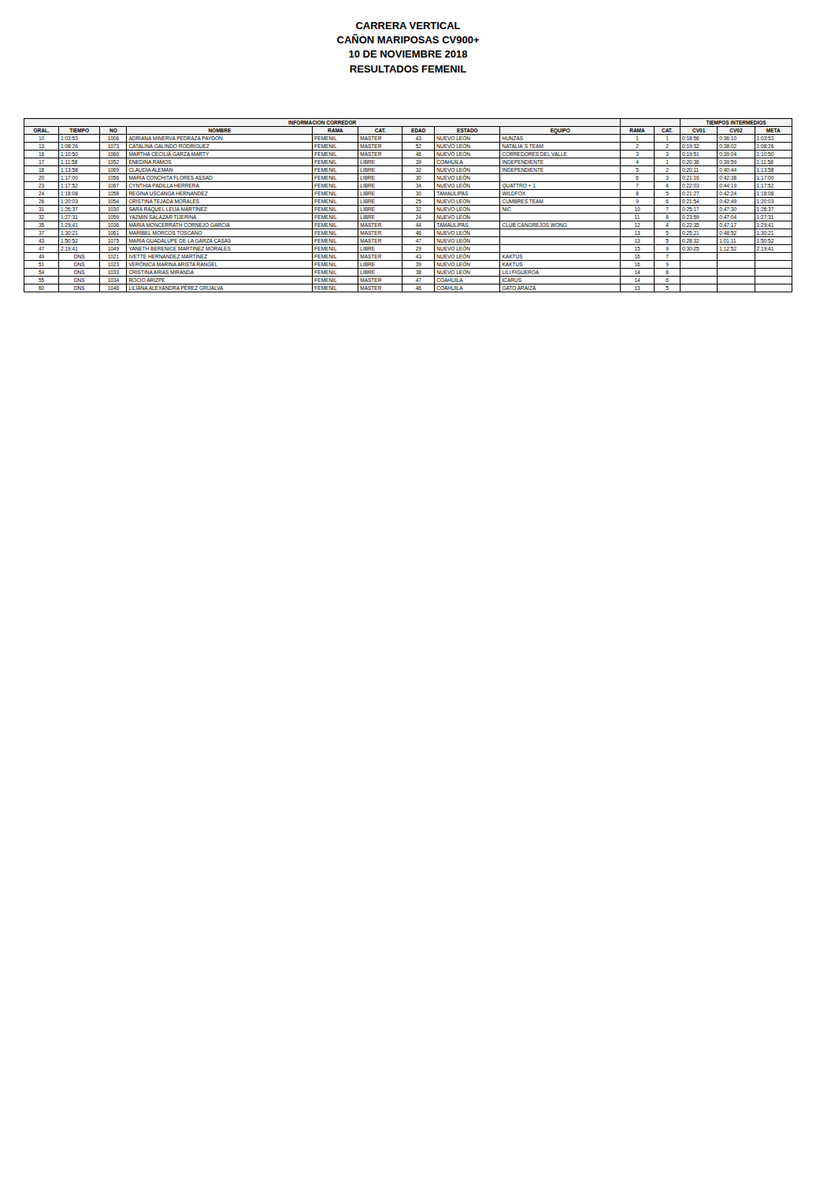CARRERA VERTICAL
CAÑON MARIPOSAS CV900+
10 DE NOVIEMBRE 2018
RESULTADOS FEMENIL
| INFORMACION CORREDOR | | TIEMPOS INTERMEDIOS |
| --- | --- | --- |
| GRAL. | TIEMPO | NO | NOMBRE | RAMA | CAT. | EDAD | ESTADO | EQUIPO | RAMA | CAT. | CV01 | CV02 | META |
| 10 | 1:03:53 | 1006 | ADRIANA MINERVA PEDRAZA PAYDON | FEMENIL | MASTER | 43 | NUEVO LEÓN | HUNZAS | 1 | 1 | 0:18:56 | 0:36:10 | 1:03:53 |
| 13 | 1:08:26 | 1073 | CATALINA GALINDO RODRIGUEZ | FEMENIL | MASTER | 52 | NUEVO LEÓN | NATALIA´S TEAM | 2 | 2 | 0:19:32 | 0:38:02 | 1:08:26 |
| 16 | 1:10:50 | 1060 | MARTHA CECILIA GARZA MARTY | FEMENIL | MASTER | 46 | NUEVO LEÓN | CORREDORES DEL VALLE | 3 | 3 | 0:19:51 | 0:39:04 | 1:10:50 |
| 17 | 1:11:58 | 1052 | ENEDINA RAMOS | FEMENIL | LIBRE | 39 | COAHUILA | INDEPENDIENTE | 4 | 1 | 0:20:36 | 0:39:59 | 1:11:58 |
| 18 | 1:13:58 | 1069 | CLAUDIA ALEMAN | FEMENIL | LIBRE | 32 | NUEVO LEÓN | INDEPENDIENTE | 5 | 2 | 0:20:11 | 0:40:44 | 1:13:58 |
| 20 | 1:17:00 | 1056 | MARÍA CONCHITA FLORES ASSAD | FEMENIL | LIBRE | 30 | NUEVO LEÓN | | 6 | 3 | 0:21:16 | 0:42:38 | 1:17:00 |
| 23 | 1:17:52 | 1067 | CYNTHIA PADILLA HERRERA | FEMENIL | LIBRE | 34 | NUEVO LEÓN | QUATTRO + 1 | 7 | 4 | 0:22:03 | 0:44:19 | 1:17:52 |
| 24 | 1:18:08 | 1058 | REGINA USCANGA HERNANDEZ | FEMENIL | LIBRE | 30 | TAMAULIPAS | WILDFOX | 8 | 5 | 0:21:27 | 0:42:24 | 1:18:08 |
| 26 | 1:20:03 | 1054 | CRISTINA TEJADA MORALES | FEMENIL | LIBRE | 25 | NUEVO LEÓN | CUMBRES TEAM | 9 | 6 | 0:21:54 | 0:42:49 | 1:20:03 |
| 31 | 1:26:37 | 1030 | SARA RAQUEL LEIJA MARTÍNEZ | FEMENIL | LIBRE | 32 | NUEVO LEÓN | NIC | 10 | 7 | 0:25:17 | 0:47:30 | 1:26:37 |
| 32 | 1:27:31 | 1059 | YAZMIN SALAZAR TIJERINA | FEMENIL | LIBRE | 24 | NUEVO LEÓN | | 11 | 8 | 0:23:59 | 0:47:04 | 1:27:31 |
| 35 | 1:29:41 | 1036 | MARIA MONCERRATH CORNEJO GARCIA | FEMENIL | MASTER | 44 | TAMAULIPAS | CLUB CANGREJOS WONG | 12 | 4 | 0:22:35 | 0:47:17 | 1:29:41 |
| 37 | 1:30:21 | 1061 | MARIBEL MORCOS TOSCANO | FEMENIL | MASTER | 46 | NUEVO LEÓN | | 13 | 5 | 0:25:21 | 0:48:52 | 1:30:21 |
| 43 | 1:50:52 | 1075 | MARIA GUADALUPE DE LA GARZA CASAS | FEMENIL | MASTER | 47 | NUEVO LEÓN | | 13 | 5 | 0:28:32 | 1:01:11 | 1:50:52 |
| 47 | 2:19:41 | 1049 | YANETH BERENICE MARTINEZ MORALES | FEMENIL | LIBRE | 29 | NUEVO LEÓN | | 15 | 9 | 0:30:25 | 1:12:52 | 2:19:41 |
| 49 | DNS | 1021 | IVETTE HERNANDEZ MARTÍNEZ | FEMENIL | MASTER | 43 | NUEVO LEÓN | KAKTUS | 16 | 7 | | | |
| 51 | DNS | 1023 | VERÓNICA MARINA ARISTA RANGEL | FEMENIL | LIBRE | 39 | NUEVO LEÓN | KAKTUS | 16 | 9 | | | |
| 54 | DNS | 1033 | CRISTINA ARIAS MIRANDA | FEMENIL | LIBRE | 38 | NUEVO LEÓN | LILI FIGUEROA | 14 | 8 | | | |
| 55 | DNS | 1034 | ROCIO ARIZPE | FEMENIL | MASTER | 47 | COAHUILA | ICARUS | 14 | 6 | | | |
| 60 | DNS | 1046 | LILIANA ALEXANDRA PÉREZ GRIJALVA | FEMENIL | MASTER | 46 | COAHUILA | GATO ARAIZA | 13 | 5 | | | |